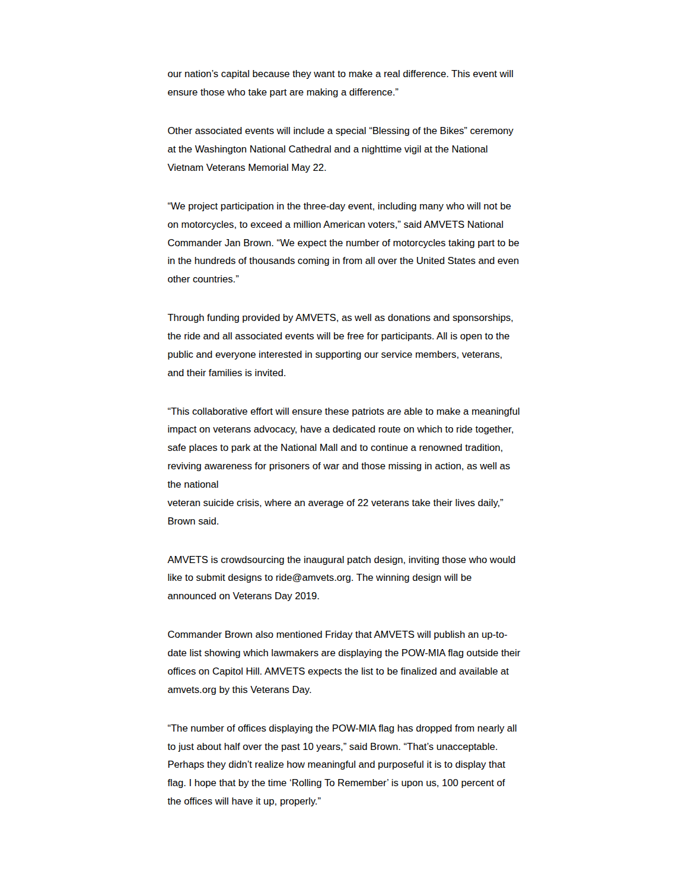our nation’s capital because they want to make a real difference. This event will ensure those who take part are making a difference.”
Other associated events will include a special “Blessing of the Bikes” ceremony at the Washington National Cathedral and a nighttime vigil at the National Vietnam Veterans Memorial May 22.
“We project participation in the three-day event, including many who will not be on motorcycles, to exceed a million American voters,” said AMVETS National Commander Jan Brown. “We expect the number of motorcycles taking part to be in the hundreds of thousands coming in from all over the United States and even other countries.”
Through funding provided by AMVETS, as well as donations and sponsorships, the ride and all associated events will be free for participants. All is open to the public and everyone interested in supporting our service members, veterans, and their families is invited.
“This collaborative effort will ensure these patriots are able to make a meaningful impact on veterans advocacy, have a dedicated route on which to ride together, safe places to park at the National Mall and to continue a renowned tradition, reviving awareness for prisoners of war and those missing in action, as well as the national
veteran suicide crisis, where an average of 22 veterans take their lives daily,” Brown said.
AMVETS is crowdsourcing the inaugural patch design, inviting those who would like to submit designs to ride@amvets.org. The winning design will be announced on Veterans Day 2019.
Commander Brown also mentioned Friday that AMVETS will publish an up-to-date list showing which lawmakers are displaying the POW-MIA flag outside their offices on Capitol Hill. AMVETS expects the list to be finalized and available at amvets.org by this Veterans Day.
“The number of offices displaying the POW-MIA flag has dropped from nearly all to just about half over the past 10 years,” said Brown. “That’s unacceptable. Perhaps they didn’t realize how meaningful and purposeful it is to display that flag. I hope that by the time ‘Rolling To Remember’ is upon us, 100 percent of the offices will have it up, properly.”